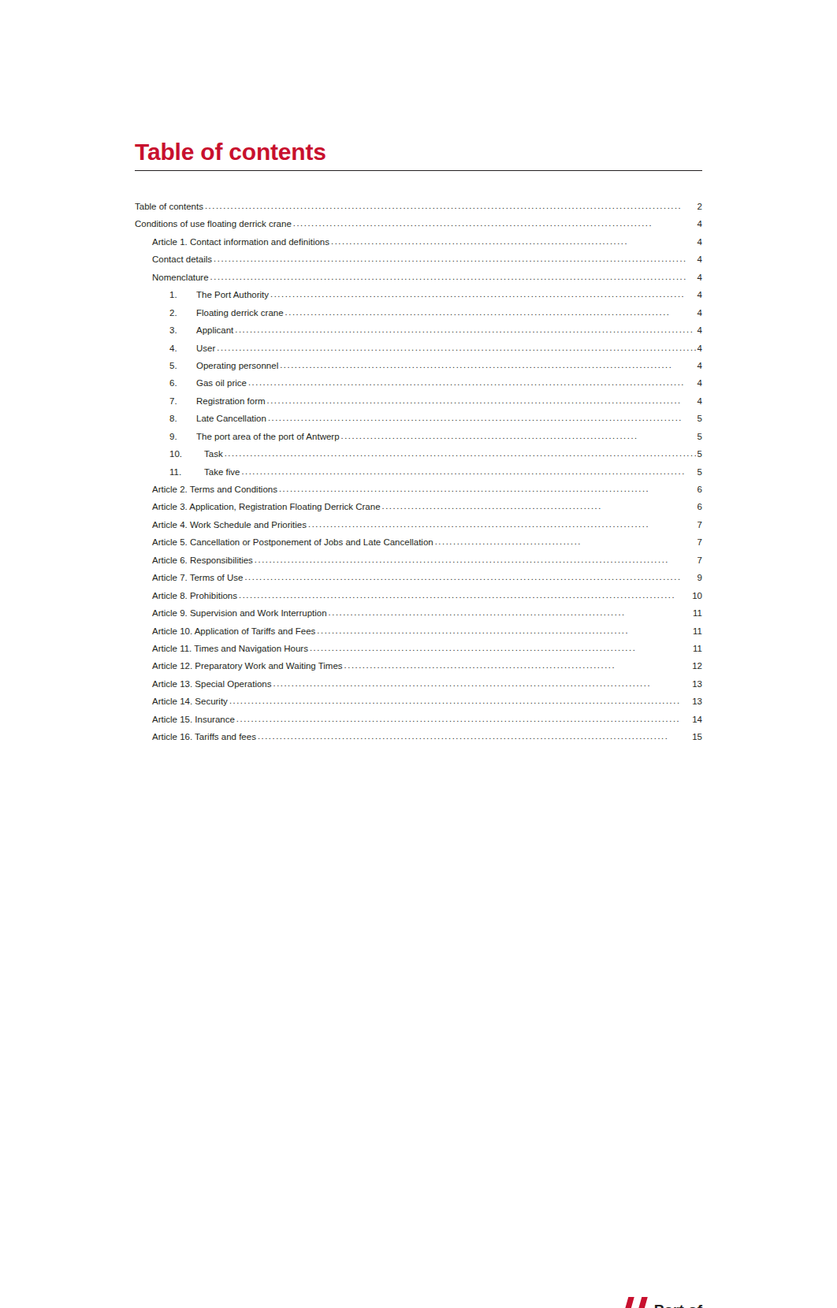Table of contents
Table of contents.................................................................................................................................. 2
Conditions of use floating derrick crane.................................................................................................. 4
Article 1. Contact information and definitions................................................................................. 4
Contact details................................................................................................................................. 4
Nomenclature.................................................................................................................................. 4
1. The Port Authority................................................................................................................. 4
2. Floating derrick crane......................................................................................................... 4
3. Applicant............................................................................................................................. 4
4. User....................................................................................................................................... 4
5. Operating personnel........................................................................................................... 4
6. Gas oil price....................................................................................................................... 4
7. Registration form................................................................................................................. 4
8. Late Cancellation................................................................................................................. 5
9. The port area of the port of Antwerp................................................................................. 5
10. Task................................................................................................................................... 5
11. Take five......................................................................................................................... 5
Article 2. Terms and Conditions..................................................................................................... 6
Article 3. Application, Registration Floating Derrick Crane............................................................ 6
Article 4. Work Schedule and Priorities............................................................................................. 7
Article 5. Cancellation or Postponement of Jobs and Late Cancellation........................................ 7
Article 6. Responsibilities................................................................................................................. 7
Article 7. Terms of Use....................................................................................................................... 9
Article 8. Prohibitions....................................................................................................................... 10
Article 9. Supervision and Work Interruption................................................................................. 11
Article 10. Application of Tariffs and Fees..................................................................................... 11
Article 11. Times and Navigation Hours......................................................................................... 11
Article 12. Preparatory Work and Waiting Times.......................................................................... 12
Article 13. Special Operations....................................................................................................... 13
Article 14. Security........................................................................................................................... 13
Article 15. Insurance......................................................................................................................... 14
Article 16. Tariffs and fees................................................................................................................ 15
2 Regulations for the self-propelled floating derrick crane Brabo
Port of